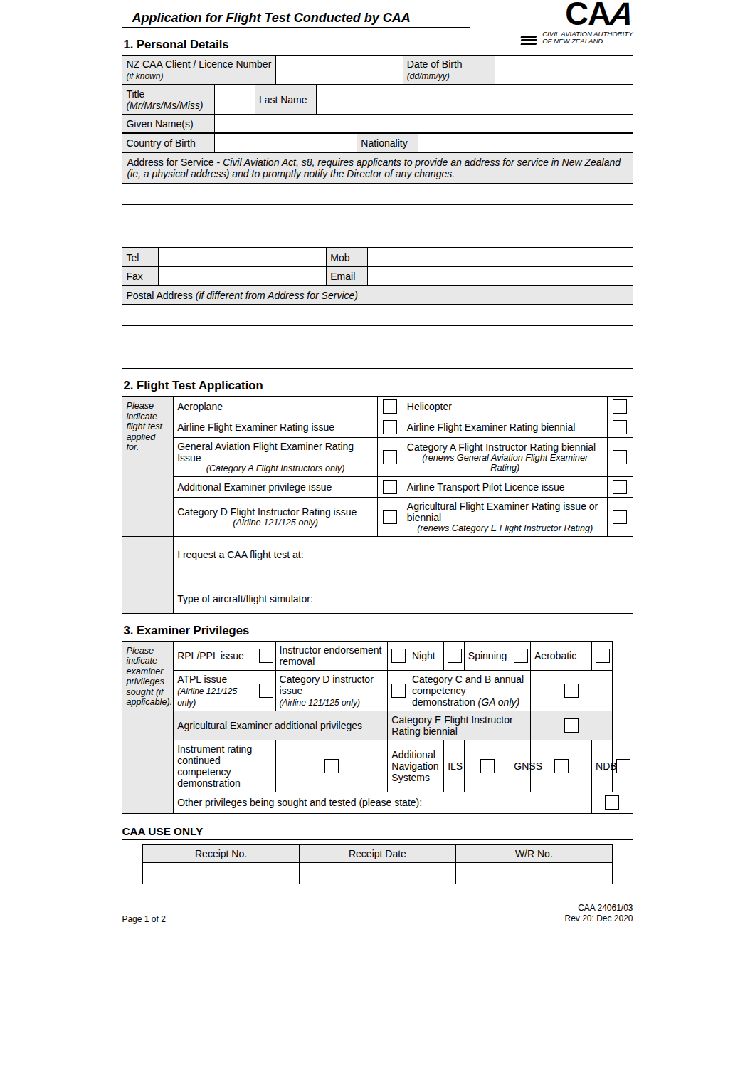CAA
CIVIL AVIATION AUTHORITY
OF NEW ZEALAND
Application for Flight Test Conducted by CAA
1. Personal Details
| NZ CAA Client / Licence Number (if known) | | Date of Birth (dd/mm/yy) | |
| Title (Mr/Mrs/Ms/Miss) | | Last Name | |
| Given Name(s) | |
| Country of Birth | | Nationality | |
| Address for Service - Civil Aviation Act, s8, requires applicants to provide an address for service in New Zealand (ie, a physical address) and to promptly notify the Director of any changes. |
| Tel | | Mob | |
| Fax | | Email | |
| Postal Address (if different from Address for Service) |
2. Flight Test Application
| Please indicate flight test applied for. | Aeroplane | | Helicopter | |
| Airline Flight Examiner Rating issue | | Airline Flight Examiner Rating biennial | |
| General Aviation Flight Examiner Rating Issue (Category A Flight Instructors only) | | Category A Flight Instructor Rating biennial (renews General Aviation Flight Examiner Rating) | |
| Additional Examiner privilege issue | | Airline Transport Pilot Licence issue | |
| Category D Flight Instructor Rating issue (Airline 121/125 only) | | Agricultural Flight Examiner Rating issue or biennial (renews Category E Flight Instructor Rating) | |
| | I request a CAA flight test at: Type of aircraft/flight simulator: |
3. Examiner Privileges
| Please indicate examiner privileges sought (if applicable). | RPL/PPL issue | | Instructor endorsement removal | | Night | | Spinning | | Aerobatic | |
| ATPL issue (Airline 121/125 only) | | Category D instructor issue (Airline 121/125 only) | | Category C and B annual competency demonstration (GA only) | |
| Agricultural Examiner additional privileges | Category E Flight Instructor Rating biennial | |
| Instrument rating continued competency demonstration | | Additional Navigation Systems | ILS | | GNSS | | NDB | |
| Other privileges being sought and tested (please state): | |
CAA USE ONLY
| Receipt No. | Receipt Date | W/R No. |
Page 1 of 2
CAA 24061/03
Rev 20: Dec 2020